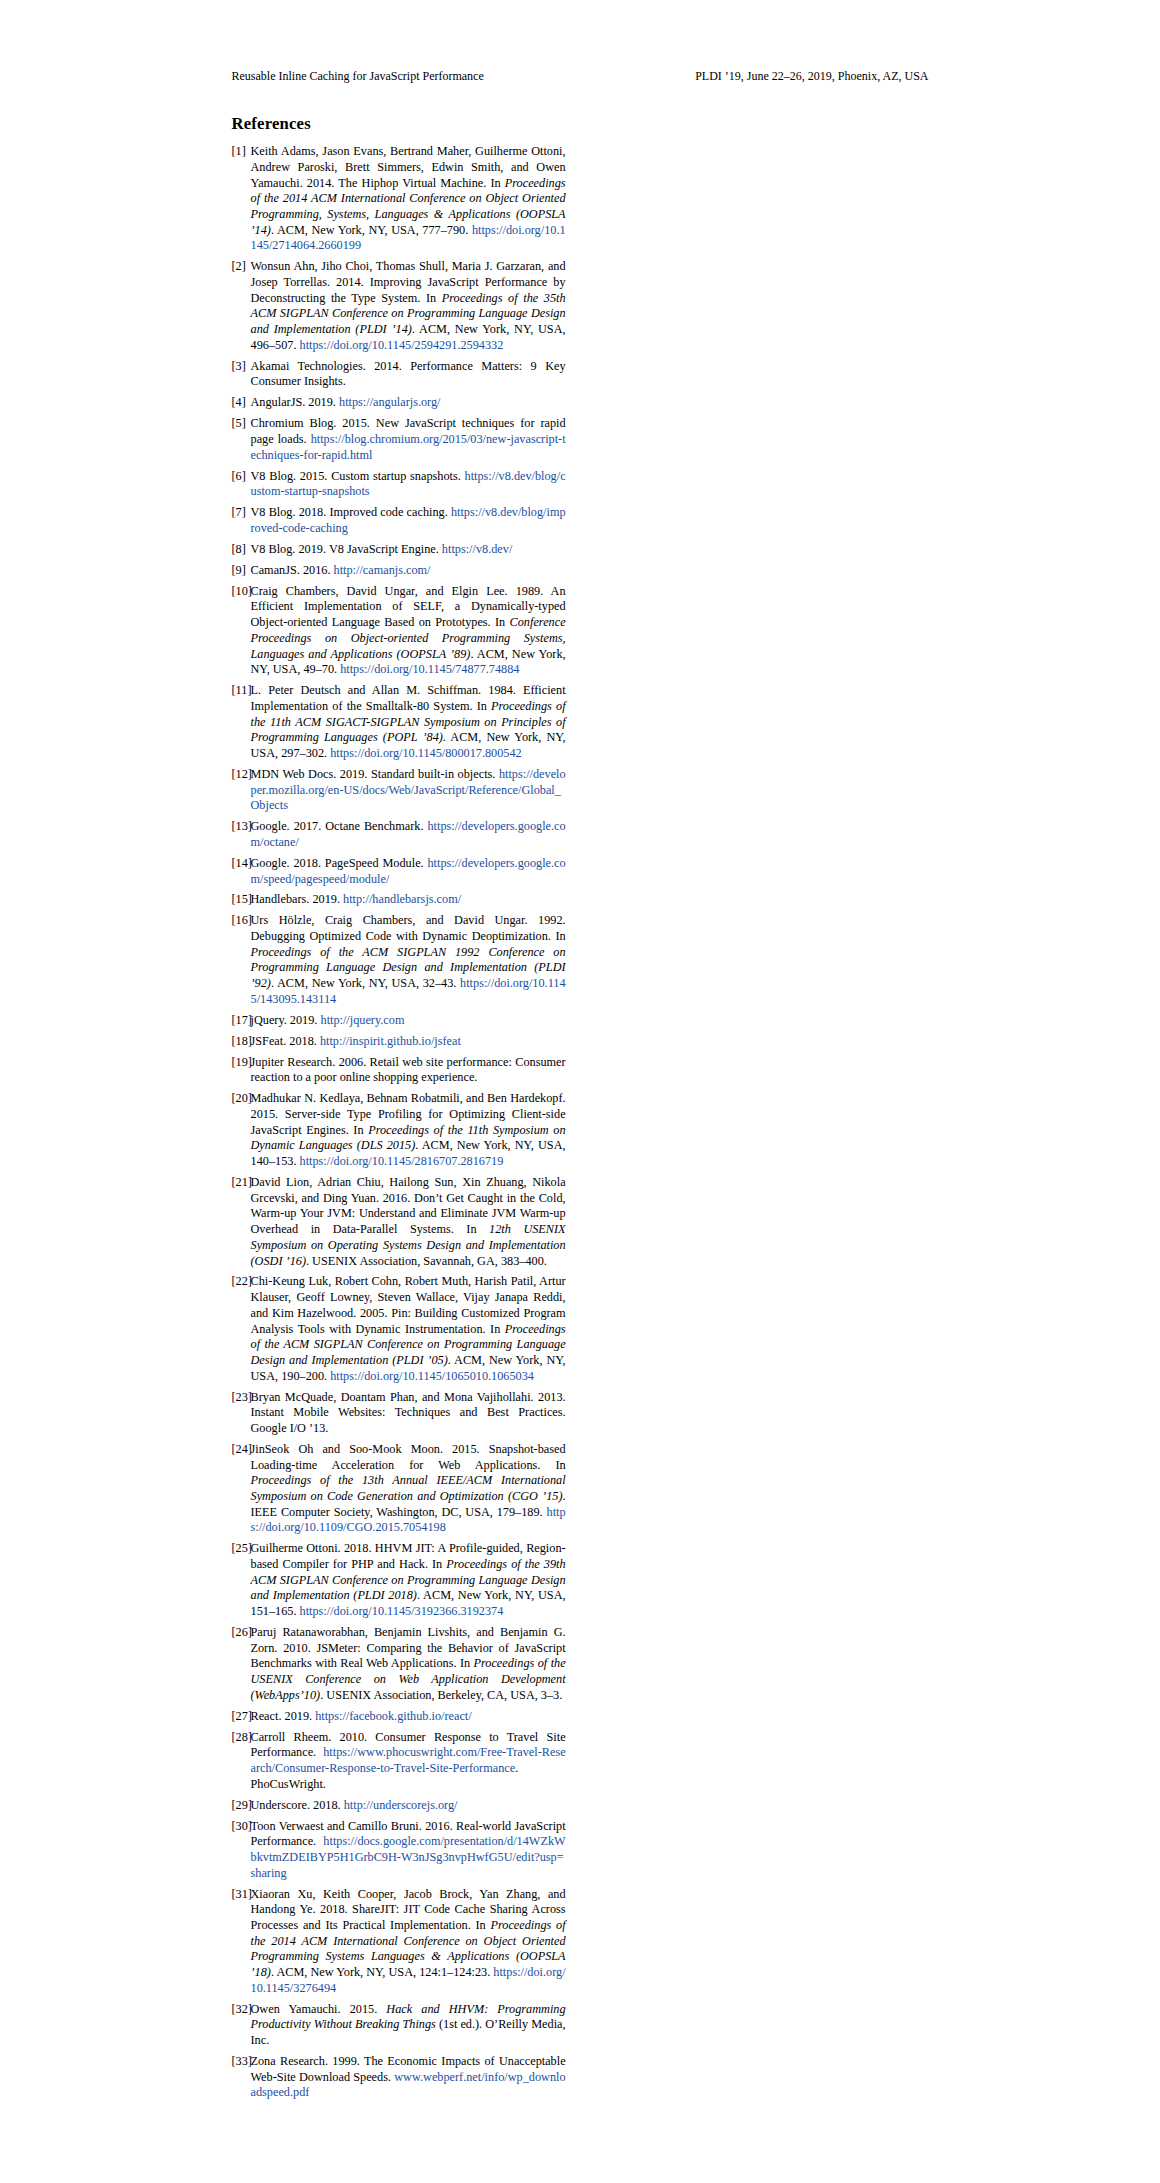Reusable Inline Caching for JavaScript Performance
PLDI ’19, June 22–26, 2019, Phoenix, AZ, USA
References
[1] Keith Adams, Jason Evans, Bertrand Maher, Guilherme Ottoni, Andrew Paroski, Brett Simmers, Edwin Smith, and Owen Yamauchi. 2014. The Hiphop Virtual Machine. In Proceedings of the 2014 ACM International Conference on Object Oriented Programming, Systems, Languages & Applications (OOPSLA ’14). ACM, New York, NY, USA, 777–790. https://doi.org/10.1145/2714064.2660199
[2] Wonsun Ahn, Jiho Choi, Thomas Shull, Maria J. Garzaran, and Josep Torrellas. 2014. Improving JavaScript Performance by Deconstructing the Type System. In Proceedings of the 35th ACM SIGPLAN Conference on Programming Language Design and Implementation (PLDI ’14). ACM, New York, NY, USA, 496–507. https://doi.org/10.1145/2594291.2594332
[3] Akamai Technologies. 2014. Performance Matters: 9 Key Consumer Insights.
[4] AngularJS. 2019. https://angularjs.org/
[5] Chromium Blog. 2015. New JavaScript techniques for rapid page loads. https://blog.chromium.org/2015/03/new-javascript-techniques-for-rapid.html
[6] V8 Blog. 2015. Custom startup snapshots. https://v8.dev/blog/custom-startup-snapshots
[7] V8 Blog. 2018. Improved code caching. https://v8.dev/blog/improved-code-caching
[8] V8 Blog. 2019. V8 JavaScript Engine. https://v8.dev/
[9] CamanJS. 2016. http://camanjs.com/
[10] Craig Chambers, David Ungar, and Elgin Lee. 1989. An Efficient Implementation of SELF, a Dynamically-typed Object-oriented Language Based on Prototypes. In Conference Proceedings on Object-oriented Programming Systems, Languages and Applications (OOPSLA ’89). ACM, New York, NY, USA, 49–70. https://doi.org/10.1145/74877.74884
[11] L. Peter Deutsch and Allan M. Schiffman. 1984. Efficient Implementation of the Smalltalk-80 System. In Proceedings of the 11th ACM SIGACT-SIGPLAN Symposium on Principles of Programming Languages (POPL ’84). ACM, New York, NY, USA, 297–302. https://doi.org/10.1145/800017.800542
[12] MDN Web Docs. 2019. Standard built-in objects. https://developer.mozilla.org/en-US/docs/Web/JavaScript/Reference/Global_Objects
[13] Google. 2017. Octane Benchmark. https://developers.google.com/octane/
[14] Google. 2018. PageSpeed Module. https://developers.google.com/speed/pagespeed/module/
[15] Handlebars. 2019. http://handlebarsjs.com/
[16] Urs Hölzle, Craig Chambers, and David Ungar. 1992. Debugging Optimized Code with Dynamic Deoptimization. In Proceedings of the ACM SIGPLAN 1992 Conference on Programming Language Design and Implementation (PLDI ’92). ACM, New York, NY, USA, 32–43. https://doi.org/10.1145/143095.143114
[17] jQuery. 2019. http://jquery.com
[18] JSFeat. 2018. http://inspirit.github.io/jsfeat
[19] Jupiter Research. 2006. Retail web site performance: Consumer reaction to a poor online shopping experience.
[20] Madhukar N. Kedlaya, Behnam Robatmili, and Ben Hardekopf. 2015. Server-side Type Profiling for Optimizing Client-side JavaScript Engines. In Proceedings of the 11th Symposium on Dynamic Languages (DLS 2015). ACM, New York, NY, USA, 140–153. https://doi.org/10.1145/2816707.2816719
[21] David Lion, Adrian Chiu, Hailong Sun, Xin Zhuang, Nikola Grcevski, and Ding Yuan. 2016. Don’t Get Caught in the Cold, Warm-up Your JVM: Understand and Eliminate JVM Warm-up Overhead in Data-Parallel Systems. In 12th USENIX Symposium on Operating Systems Design and Implementation (OSDI ’16). USENIX Association, Savannah, GA, 383–400.
[22] Chi-Keung Luk, Robert Cohn, Robert Muth, Harish Patil, Artur Klauser, Geoff Lowney, Steven Wallace, Vijay Janapa Reddi, and Kim Hazelwood. 2005. Pin: Building Customized Program Analysis Tools with Dynamic Instrumentation. In Proceedings of the ACM SIGPLAN Conference on Programming Language Design and Implementation (PLDI ’05). ACM, New York, NY, USA, 190–200. https://doi.org/10.1145/1065010.1065034
[23] Bryan McQuade, Doantam Phan, and Mona Vajihollahi. 2013. Instant Mobile Websites: Techniques and Best Practices. Google I/O ’13.
[24] JinSeok Oh and Soo-Mook Moon. 2015. Snapshot-based Loading-time Acceleration for Web Applications. In Proceedings of the 13th Annual IEEE/ACM International Symposium on Code Generation and Optimization (CGO ’15). IEEE Computer Society, Washington, DC, USA, 179–189. https://doi.org/10.1109/CGO.2015.7054198
[25] Guilherme Ottoni. 2018. HHVM JIT: A Profile-guided, Region-based Compiler for PHP and Hack. In Proceedings of the 39th ACM SIGPLAN Conference on Programming Language Design and Implementation (PLDI 2018). ACM, New York, NY, USA, 151–165. https://doi.org/10.1145/3192366.3192374
[26] Paruj Ratanaworabhan, Benjamin Livshits, and Benjamin G. Zorn. 2010. JSMeter: Comparing the Behavior of JavaScript Benchmarks with Real Web Applications. In Proceedings of the USENIX Conference on Web Application Development (WebApps’10). USENIX Association, Berkeley, CA, USA, 3–3.
[27] React. 2019. https://facebook.github.io/react/
[28] Carroll Rheem. 2010. Consumer Response to Travel Site Performance. https://www.phocuswright.com/Free-Travel-Research/Consumer-Response-to-Travel-Site-Performance. PhoCusWright.
[29] Underscore. 2018. http://underscorejs.org/
[30] Toon Verwaest and Camillo Bruni. 2016. Real-world JavaScript Performance. https://docs.google.com/presentation/d/14WZkWbkvtmZDEIBYP5H1GrbC9H-W3nJSg3nvpHwfG5U/edit?usp=sharing
[31] Xiaoran Xu, Keith Cooper, Jacob Brock, Yan Zhang, and Handong Ye. 2018. ShareJIT: JIT Code Cache Sharing Across Processes and Its Practical Implementation. In Proceedings of the 2014 ACM International Conference on Object Oriented Programming Systems Languages & Applications (OOPSLA ’18). ACM, New York, NY, USA, 124:1–124:23. https://doi.org/10.1145/3276494
[32] Owen Yamauchi. 2015. Hack and HHVM: Programming Productivity Without Breaking Things (1st ed.). O’Reilly Media, Inc.
[33] Zona Research. 1999. The Economic Impacts of Unacceptable Web-Site Download Speeds. www.webperf.net/info/wp_downloadspeed.pdf